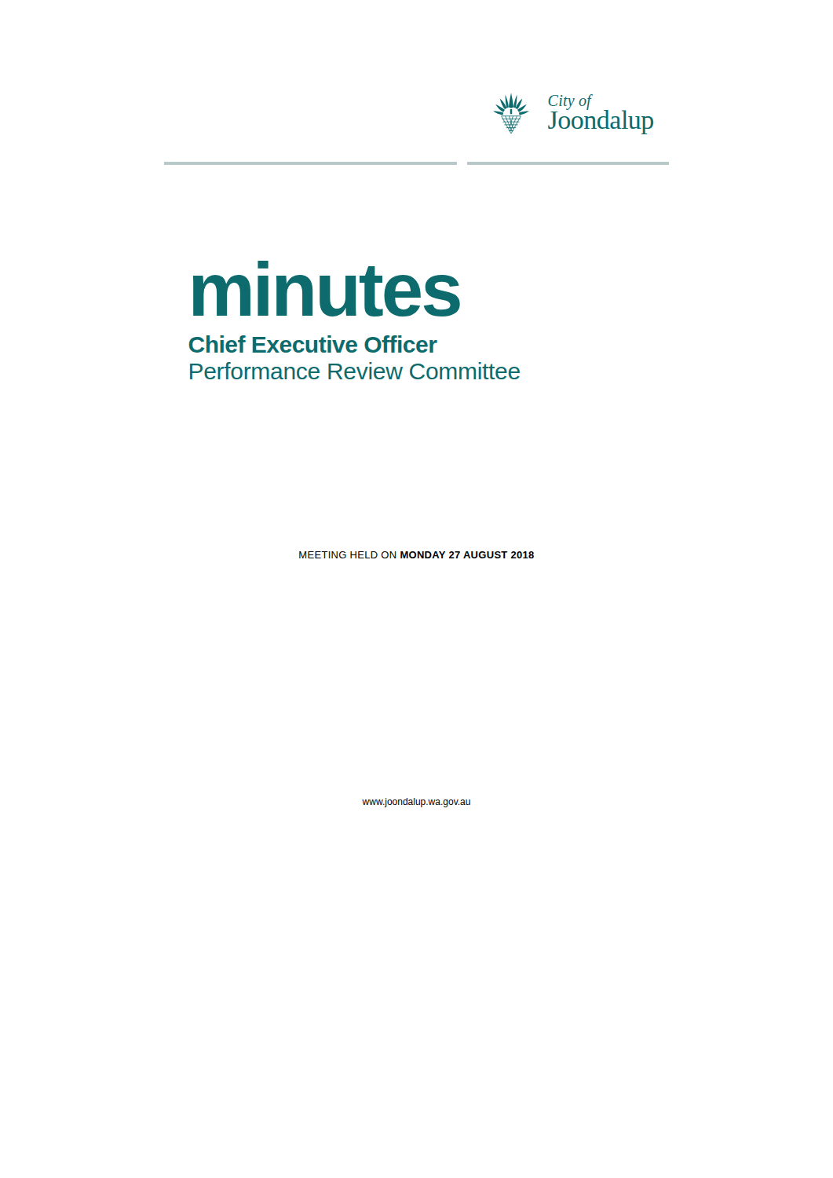City of Joondalup
minutes
Chief Executive Officer
Performance Review Committee
MEETING HELD ON MONDAY 27 AUGUST 2018
www.joondalup.wa.gov.au